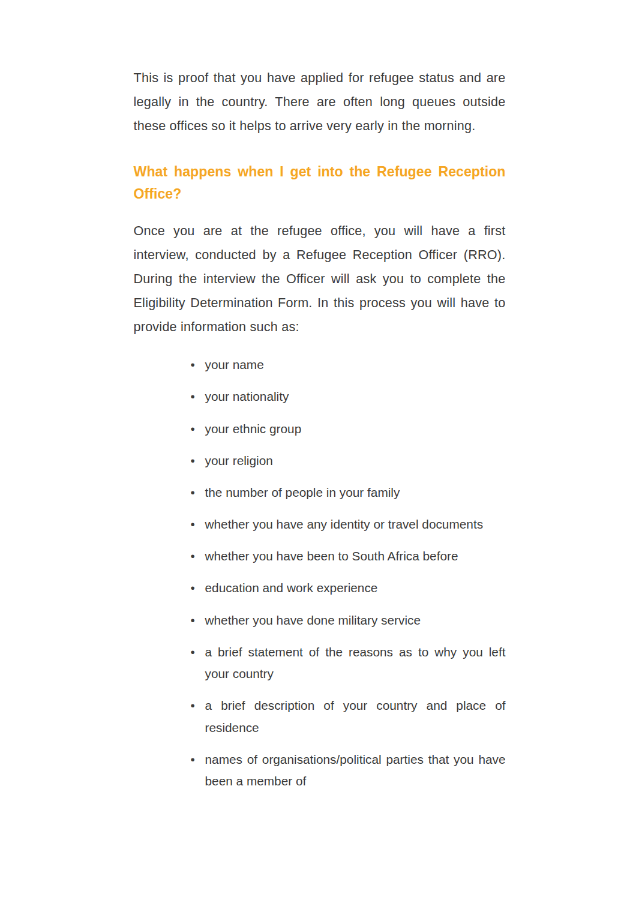This is proof that you have applied for refugee status and are legally in the country. There are often long queues outside these offices so it helps to arrive very early in the morning.
What happens when I get into the Refugee Reception Office?
Once you are at the refugee office, you will have a first interview, conducted by a Refugee Reception Officer (RRO). During the interview the Officer will ask you to complete the Eligibility Determination Form. In this process you will have to provide information such as:
your name
your nationality
your ethnic group
your religion
the number of people in your family
whether you have any identity or travel documents
whether you have been to South Africa before
education and work experience
whether you have done military service
a brief statement of the reasons as to why you left your country
a brief description of your country and place of residence
names of organisations/political parties that you have been a member of